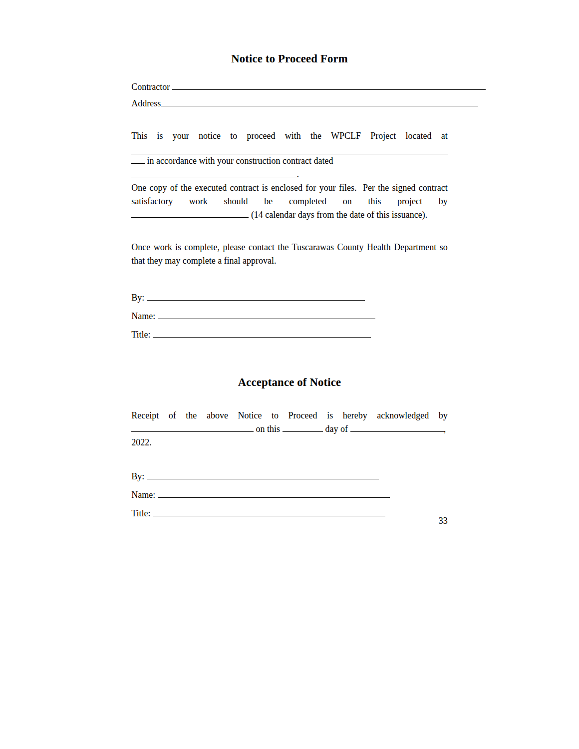Notice to Proceed Form
Contractor
Address
This is your notice to proceed with the WPCLF Project located at in accordance with your construction contract dated . One copy of the executed contract is enclosed for your files. Per the signed contract satisfactory work should be completed on this project by (14 calendar days from the date of this issuance).
Once work is complete, please contact the Tuscarawas County Health Department so that they may complete a final approval.
By:
Name:
Title:
Acceptance of Notice
Receipt of the above Notice to Proceed is hereby acknowledged by on this day of , 2022.
By:
Name:
Title:
33